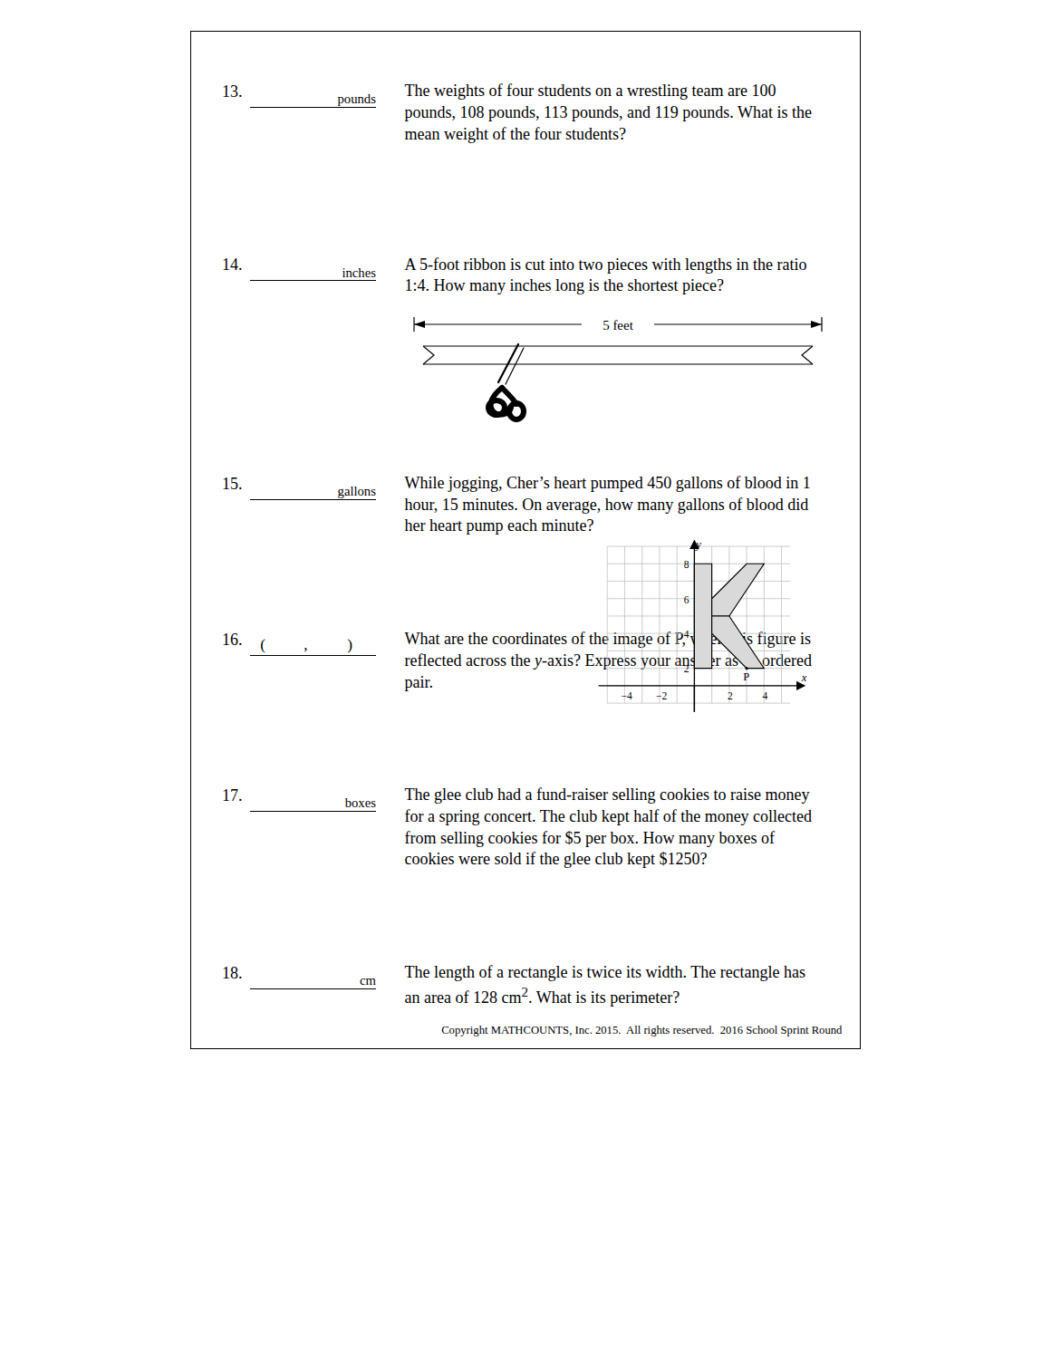13. pounds
The weights of four students on a wrestling team are 100 pounds, 108 pounds, 113 pounds, and 119 pounds. What is the mean weight of the four students?
14. inches
A 5-foot ribbon is cut into two pieces with lengths in the ratio 1:4. How many inches long is the shortest piece?
5 feet
15. gallons
While jogging, Cher’s heart pumped 450 gallons of blood in 1 hour, 15 minutes. On average, how many gallons of blood did her heart pump each minute?
16.(,)
What are the coordinates of the image of P, when this figure is reflected across the y-axis? Express your answer as an ordered pair.
y x 2 4 6 8 −4 −2 2 4 P
17. boxes
The glee club had a fund-raiser selling cookies to raise money for a spring concert. The club kept half of the money collected from selling cookies for $5 per box. How many boxes of cookies were sold if the glee club kept $1250?
18. cm
The length of a rectangle is twice its width. The rectangle has an area of 128 cm2. What is its perimeter?
Copyright MATHCOUNTS, Inc. 2015. All rights reserved. 2016 School Sprint Round